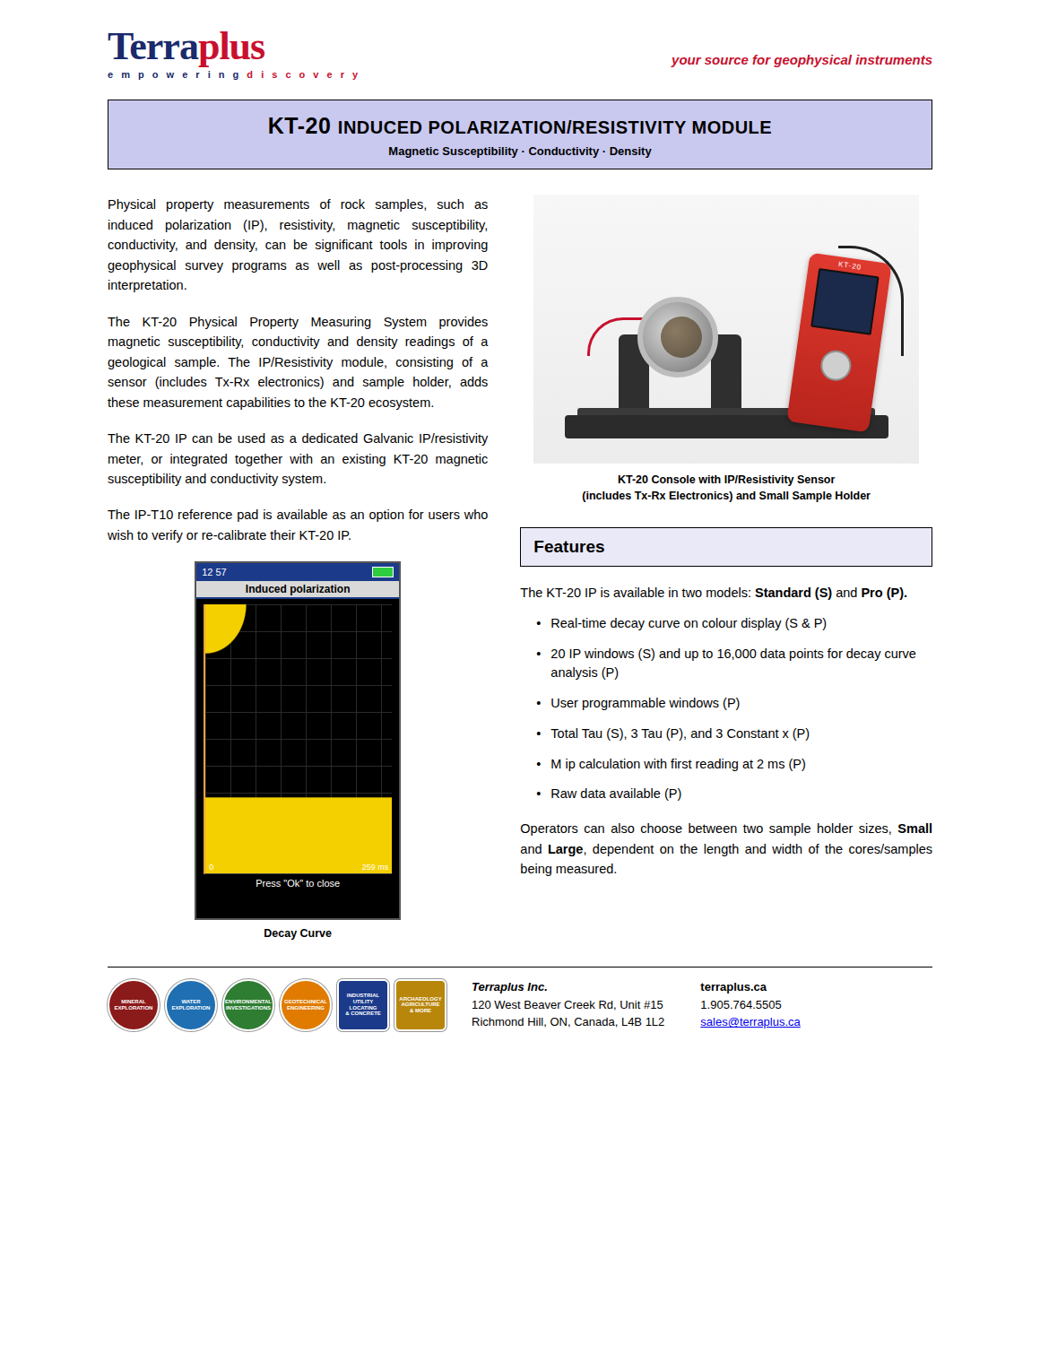Terraplus
e m p o w e r i n g d i s c o v e r y
your source for geophysical instruments
KT-20 INDUCED POLARIZATION/RESISTIVITY MODULE
Magnetic Susceptibility · Conductivity · Density
Physical property measurements of rock samples, such as induced polarization (IP), resistivity, magnetic susceptibility, conductivity, and density, can be significant tools in improving geophysical survey programs as well as post-processing 3D interpretation.
The KT-20 Physical Property Measuring System provides magnetic susceptibility, conductivity and density readings of a geological sample. The IP/Resistivity module, consisting of a sensor (includes Tx-Rx electronics) and sample holder, adds these measurement capabilities to the KT-20 ecosystem.
The KT-20 IP can be used as a dedicated Galvanic IP/resistivity meter, or integrated together with an existing KT-20 magnetic susceptibility and conductivity system.
The IP-T10 reference pad is available as an option for users who wish to verify or re-calibrate their KT-20 IP.
12 57
Induced polarization
Vmn [mV]
10000
0
259 ms
Press "Ok" to close
Decay Curve
KT-20
KT-20 Console with IP/Resistivity Sensor
(includes Tx-Rx Electronics) and Small Sample Holder
Features
The KT-20 IP is available in two models: Standard (S) and Pro (P).
Real-time decay curve on colour display (S & P)
20 IP windows (S) and up to 16,000 data points for decay curve analysis (P)
User programmable windows (P)
Total Tau (S), 3 Tau (P), and 3 Constant x (P)
M ip calculation with first reading at 2 ms (P)
Raw data available (P)
Operators can also choose between two sample holder sizes, Small and Large, dependent on the length and width of the cores/samples being measured.
MINERAL
EXPLORATION
WATER
EXPLORATION
ENVIRONMENTAL
INVESTIGATIONS
GEOTECHNICAL
ENGINEERING
INDUSTRIAL
UTILITY LOCATING
& CONCRETE
ARCHAEOLOGY
AGRICULTURE
& MORE
Terraplus Inc.
120 West Beaver Creek Rd, Unit #15
Richmond Hill, ON, Canada, L4B 1L2
terraplus.ca
1.905.764.5505
sales@terraplus.ca